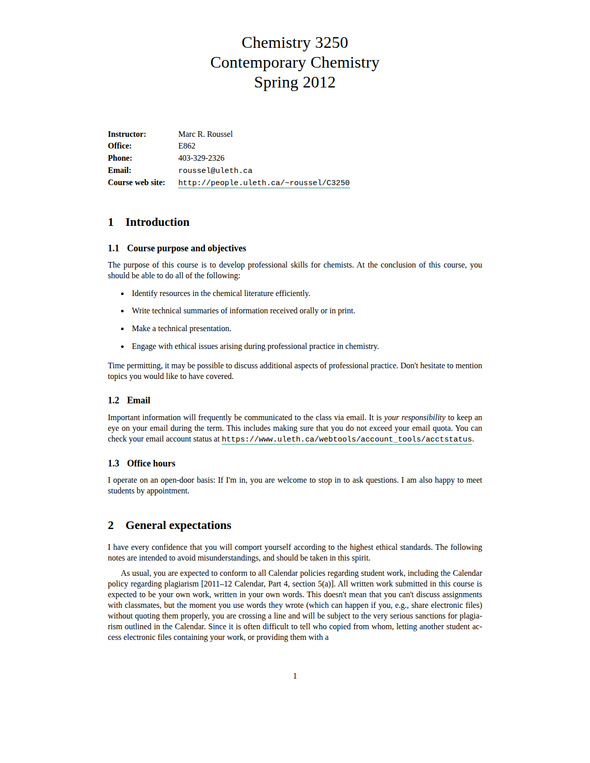Chemistry 3250 Contemporary Chemistry Spring 2012
| Instructor: | Marc R. Roussel |
| Office: | E862 |
| Phone: | 403-329-2326 |
| Email: | roussel@uleth.ca |
| Course web site: | http://people.uleth.ca/~roussel/C3250 |
1 Introduction
1.1 Course purpose and objectives
The purpose of this course is to develop professional skills for chemists. At the conclusion of this course, you should be able to do all of the following:
Identify resources in the chemical literature efficiently.
Write technical summaries of information received orally or in print.
Make a technical presentation.
Engage with ethical issues arising during professional practice in chemistry.
Time permitting, it may be possible to discuss additional aspects of professional practice. Don't hesitate to mention topics you would like to have covered.
1.2 Email
Important information will frequently be communicated to the class via email. It is your responsibility to keep an eye on your email during the term. This includes making sure that you do not exceed your email quota. You can check your email account status at https://www.uleth.ca/webtools/account_tools/acctstatus.
1.3 Office hours
I operate on an open-door basis: If I'm in, you are welcome to stop in to ask questions. I am also happy to meet students by appointment.
2 General expectations
I have every confidence that you will comport yourself according to the highest ethical standards. The following notes are intended to avoid misunderstandings, and should be taken in this spirit.
As usual, you are expected to conform to all Calendar policies regarding student work, including the Calendar policy regarding plagiarism [2011–12 Calendar, Part 4, section 5(a)]. All written work submitted in this course is expected to be your own work, written in your own words. This doesn't mean that you can't discuss assignments with classmates, but the moment you use words they wrote (which can happen if you, e.g., share electronic files) without quoting them properly, you are crossing a line and will be subject to the very serious sanctions for plagiarism outlined in the Calendar. Since it is often difficult to tell who copied from whom, letting another student access electronic files containing your work, or providing them with a
1